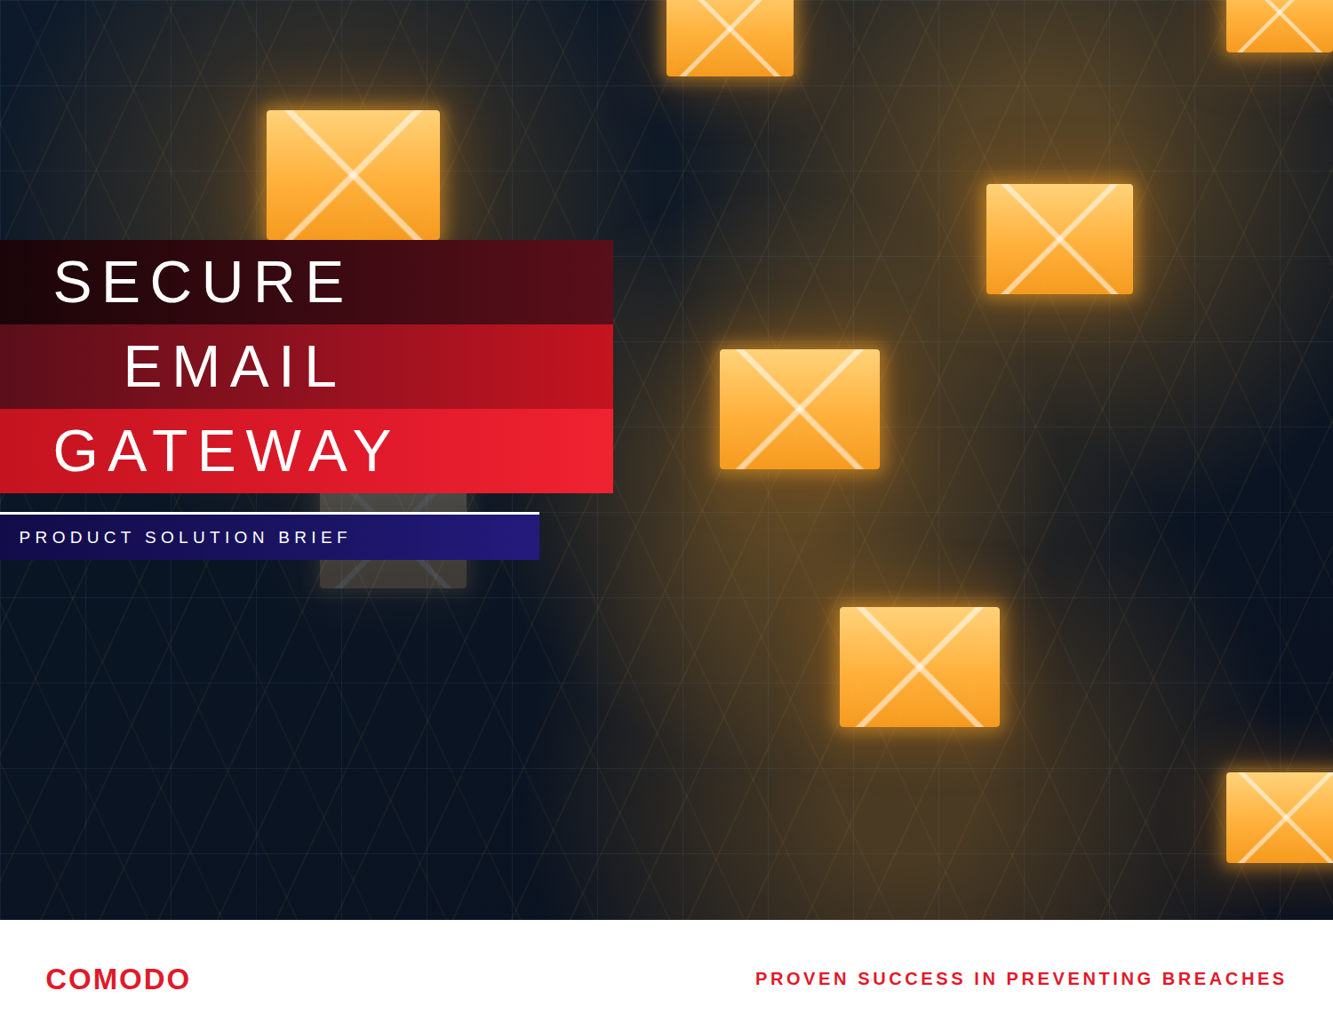Secure Email Gateway
Product Solution Brief
Comodo
Proven Success in Preventing Breaches